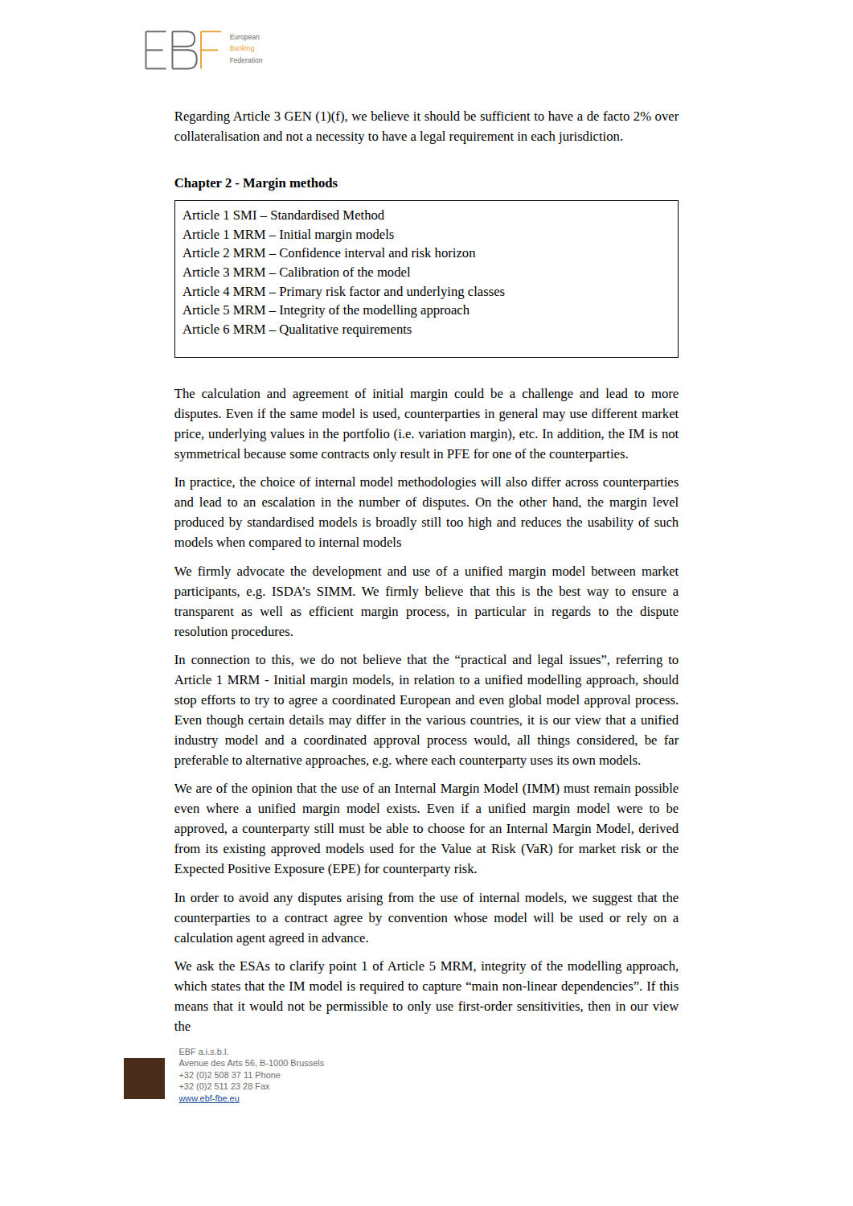European Banking Federation
Regarding Article 3 GEN (1)(f), we believe it should be sufficient to have a de facto 2% over collateralisation and not a necessity to have a legal requirement in each jurisdiction.
Chapter 2 - Margin methods
Article 1 SMI – Standardised Method
Article 1 MRM – Initial margin models
Article 2 MRM – Confidence interval and risk horizon
Article 3 MRM – Calibration of the model
Article 4 MRM – Primary risk factor and underlying classes
Article 5 MRM – Integrity of the modelling approach
Article 6 MRM – Qualitative requirements
The calculation and agreement of initial margin could be a challenge and lead to more disputes. Even if the same model is used, counterparties in general may use different market price, underlying values in the portfolio (i.e. variation margin), etc. In addition, the IM is not symmetrical because some contracts only result in PFE for one of the counterparties.
In practice, the choice of internal model methodologies will also differ across counterparties and lead to an escalation in the number of disputes. On the other hand, the margin level produced by standardised models is broadly still too high and reduces the usability of such models when compared to internal models
We firmly advocate the development and use of a unified margin model between market participants, e.g. ISDA’s SIMM. We firmly believe that this is the best way to ensure a transparent as well as efficient margin process, in particular in regards to the dispute resolution procedures.
In connection to this, we do not believe that the “practical and legal issues”, referring to Article 1 MRM - Initial margin models, in relation to a unified modelling approach, should stop efforts to try to agree a coordinated European and even global model approval process. Even though certain details may differ in the various countries, it is our view that a unified industry model and a coordinated approval process would, all things considered, be far preferable to alternative approaches, e.g. where each counterparty uses its own models.
We are of the opinion that the use of an Internal Margin Model (IMM) must remain possible even where a unified margin model exists. Even if a unified margin model were to be approved, a counterparty still must be able to choose for an Internal Margin Model, derived from its existing approved models used for the Value at Risk (VaR) for market risk or the Expected Positive Exposure (EPE) for counterparty risk.
In order to avoid any disputes arising from the use of internal models, we suggest that the counterparties to a contract agree by convention whose model will be used or rely on a calculation agent agreed in advance.
We ask the ESAs to clarify point 1 of Article 5 MRM, integrity of the modelling approach, which states that the IM model is required to capture “main non-linear dependencies”. If this means that it would not be permissible to only use first-order sensitivities, then in our view the
EBF a.i.s.b.l.
Avenue des Arts 56, B-1000 Brussels
+32 (0)2 508 37 11 Phone
+32 (0)2 511 23 28 Fax
www.ebf-fbe.eu